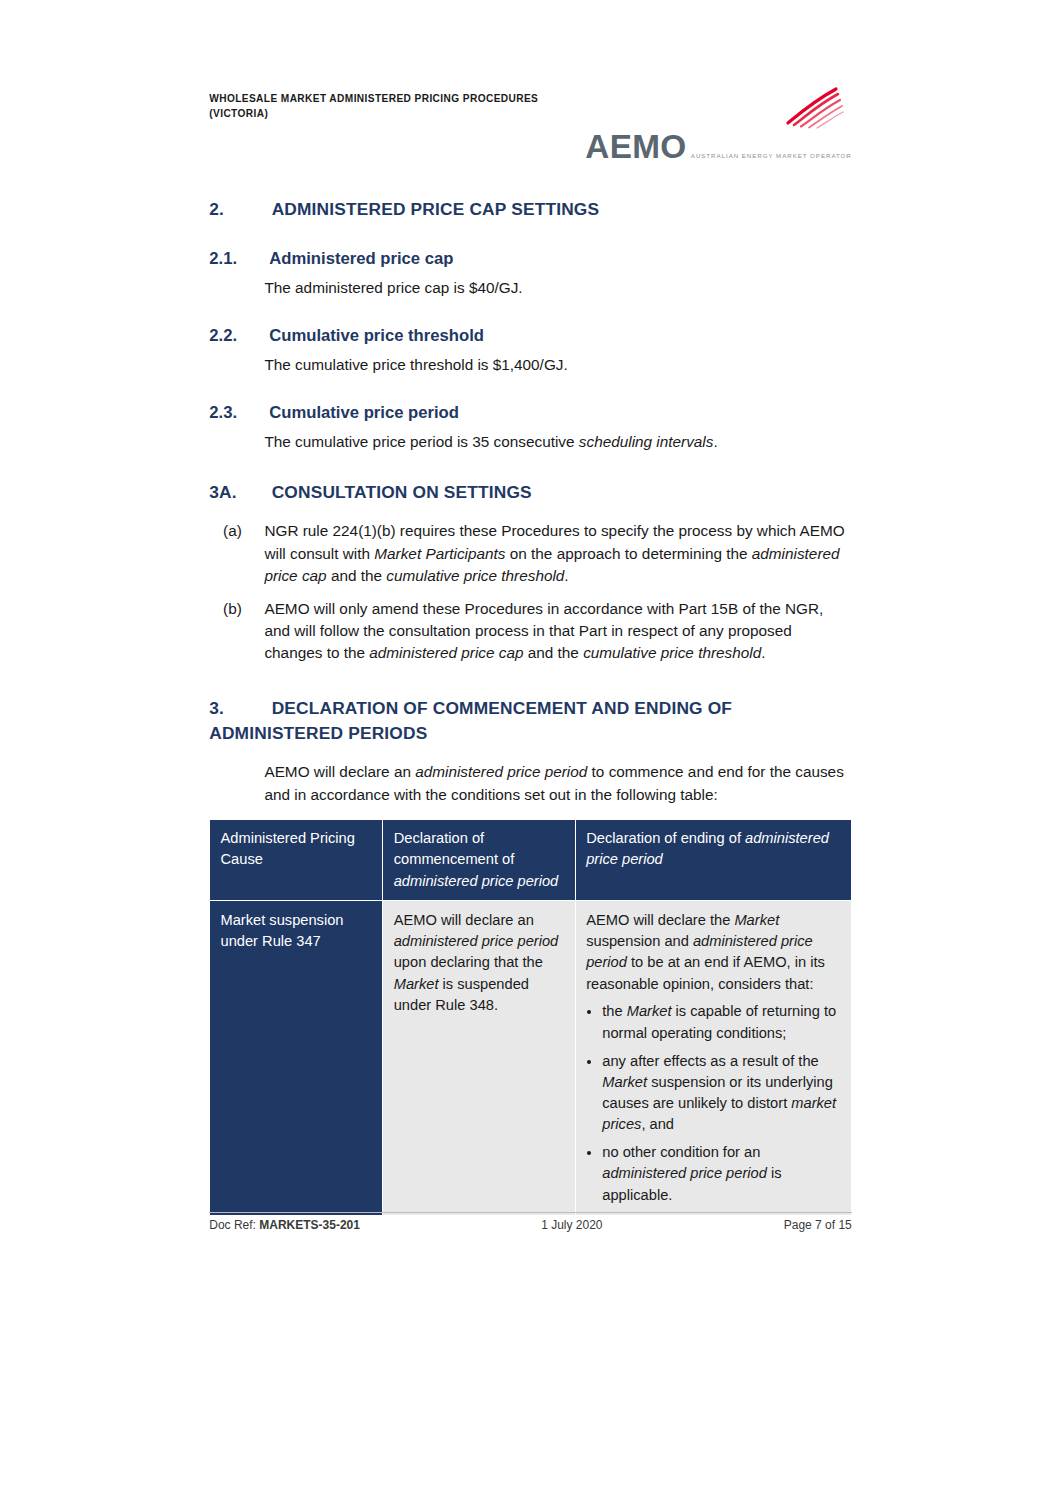Wholesale Market Administered Pricing Procedures (Victoria)
AEMO Australian Energy Market Operator
2. Administered Price Cap Settings
2.1. Administered price cap
The administered price cap is $40/GJ.
2.2. Cumulative price threshold
The cumulative price threshold is $1,400/GJ.
2.3. Cumulative price period
The cumulative price period is 35 consecutive scheduling intervals.
3A. Consultation on settings
(a) NGR rule 224(1)(b) requires these Procedures to specify the process by which AEMO will consult with Market Participants on the approach to determining the administered price cap and the cumulative price threshold.
(b) AEMO will only amend these Procedures in accordance with Part 15B of the NGR, and will follow the consultation process in that Part in respect of any proposed changes to the administered price cap and the cumulative price threshold.
3. Declaration of commencement and ending of administered periods
AEMO will declare an administered price period to commence and end for the causes and in accordance with the conditions set out in the following table:
| Administered Pricing Cause | Declaration of commencement of administered price period | Declaration of ending of administered price period |
| --- | --- | --- |
| Market suspension under Rule 347 | AEMO will declare an administered price period upon declaring that the Market is suspended under Rule 348. | AEMO will declare the Market suspension and administered price period to be at an end if AEMO, in its reasonable opinion, considers that: the Market is capable of returning to normal operating conditions; any after effects as a result of the Market suspension or its underlying causes are unlikely to distort market prices , and no other condition for an administered price period is applicable. |
Doc Ref: MARKETS-35-201
1 July 2020
Page 7 of 15